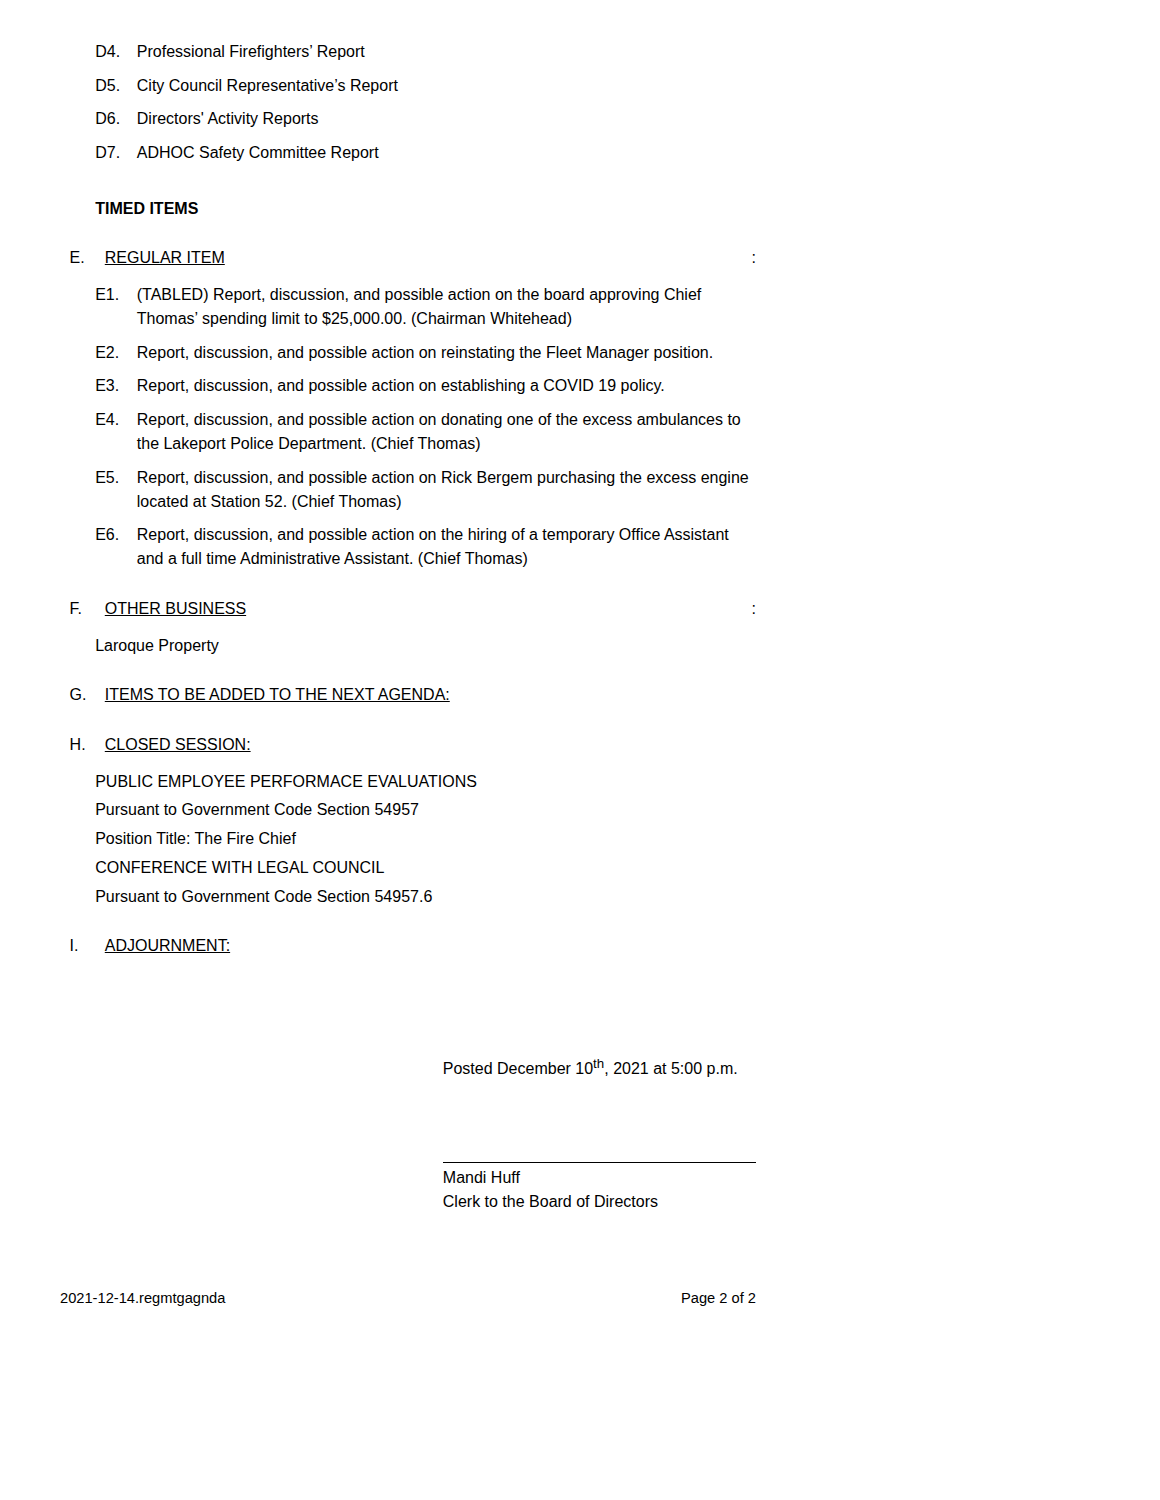D4. Professional Firefighters’ Report
D5. City Council Representative’s Report
D6. Directors' Activity Reports
D7. ADHOC Safety Committee Report
TIMED ITEMS
E. REGULAR ITEM:
E1. (TABLED) Report, discussion, and possible action on the board approving Chief Thomas’ spending limit to $25,000.00. (Chairman Whitehead)
E2. Report, discussion, and possible action on reinstating the Fleet Manager position.
E3. Report, discussion, and possible action on establishing a COVID 19 policy.
E4. Report, discussion, and possible action on donating one of the excess ambulances to the Lakeport Police Department. (Chief Thomas)
E5. Report, discussion, and possible action on Rick Bergem purchasing the excess engine located at Station 52. (Chief Thomas)
E6. Report, discussion, and possible action on the hiring of a temporary Office Assistant and a full time Administrative Assistant. (Chief Thomas)
F. OTHER BUSINESS:
Laroque Property
G. ITEMS TO BE ADDED TO THE NEXT AGENDA:
H. CLOSED SESSION:
PUBLIC EMPLOYEE PERFORMACE EVALUATIONS
Pursuant to Government Code Section 54957
Position Title: The Fire Chief
CONFERENCE WITH LEGAL COUNCIL
Pursuant to Government Code Section 54957.6
I. ADJOURNMENT:
Posted December 10th, 2021 at 5:00 p.m.
Mandi Huff
Clerk to the Board of Directors
2021-12-14.regmtgagnda Page 2 of 2